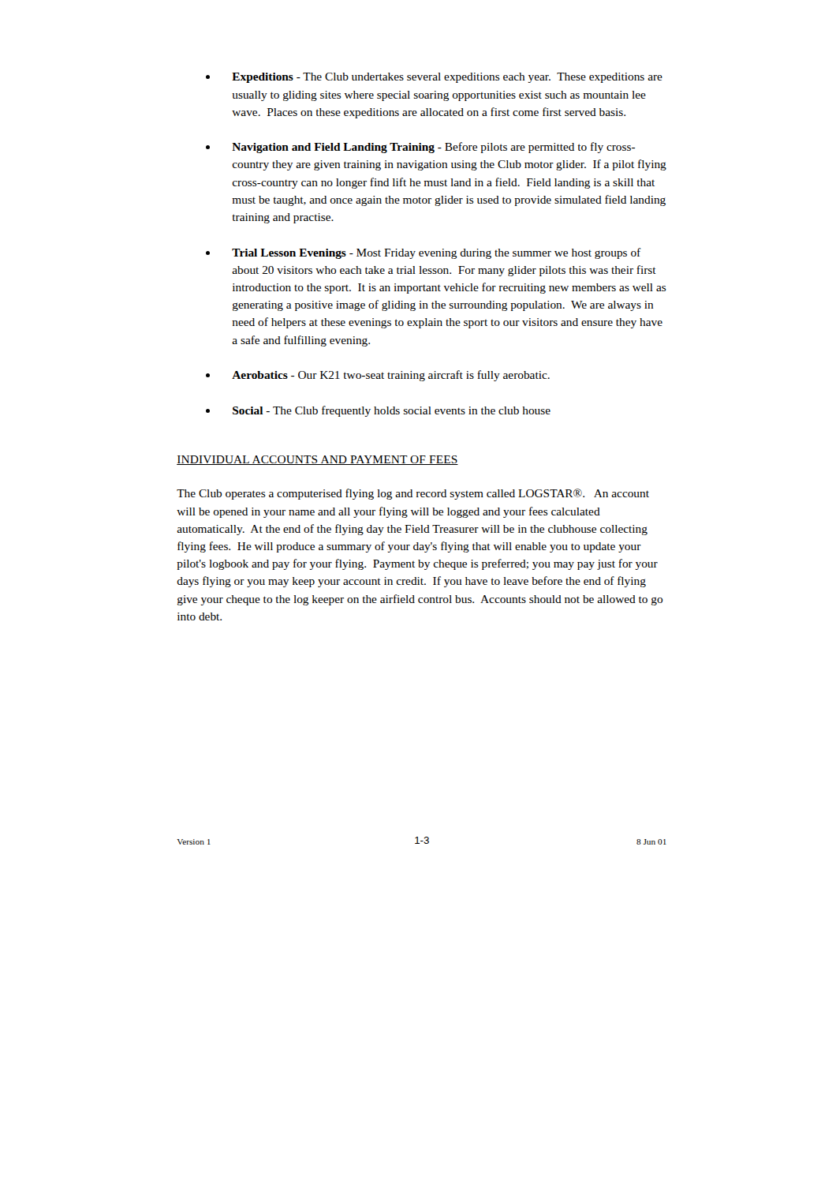Expeditions - The Club undertakes several expeditions each year. These expeditions are usually to gliding sites where special soaring opportunities exist such as mountain lee wave. Places on these expeditions are allocated on a first come first served basis.
Navigation and Field Landing Training - Before pilots are permitted to fly cross-country they are given training in navigation using the Club motor glider. If a pilot flying cross-country can no longer find lift he must land in a field. Field landing is a skill that must be taught, and once again the motor glider is used to provide simulated field landing training and practise.
Trial Lesson Evenings - Most Friday evening during the summer we host groups of about 20 visitors who each take a trial lesson. For many glider pilots this was their first introduction to the sport. It is an important vehicle for recruiting new members as well as generating a positive image of gliding in the surrounding population. We are always in need of helpers at these evenings to explain the sport to our visitors and ensure they have a safe and fulfilling evening.
Aerobatics - Our K21 two-seat training aircraft is fully aerobatic.
Social - The Club frequently holds social events in the club house
Individual Accounts and Payment of Fees
The Club operates a computerised flying log and record system called LOGSTAR®. An account will be opened in your name and all your flying will be logged and your fees calculated automatically. At the end of the flying day the Field Treasurer will be in the clubhouse collecting flying fees. He will produce a summary of your day's flying that will enable you to update your pilot's logbook and pay for your flying. Payment by cheque is preferred; you may pay just for your days flying or you may keep your account in credit. If you have to leave before the end of flying give your cheque to the log keeper on the airfield control bus. Accounts should not be allowed to go into debt.
Version 1
1-3
8 Jun 01